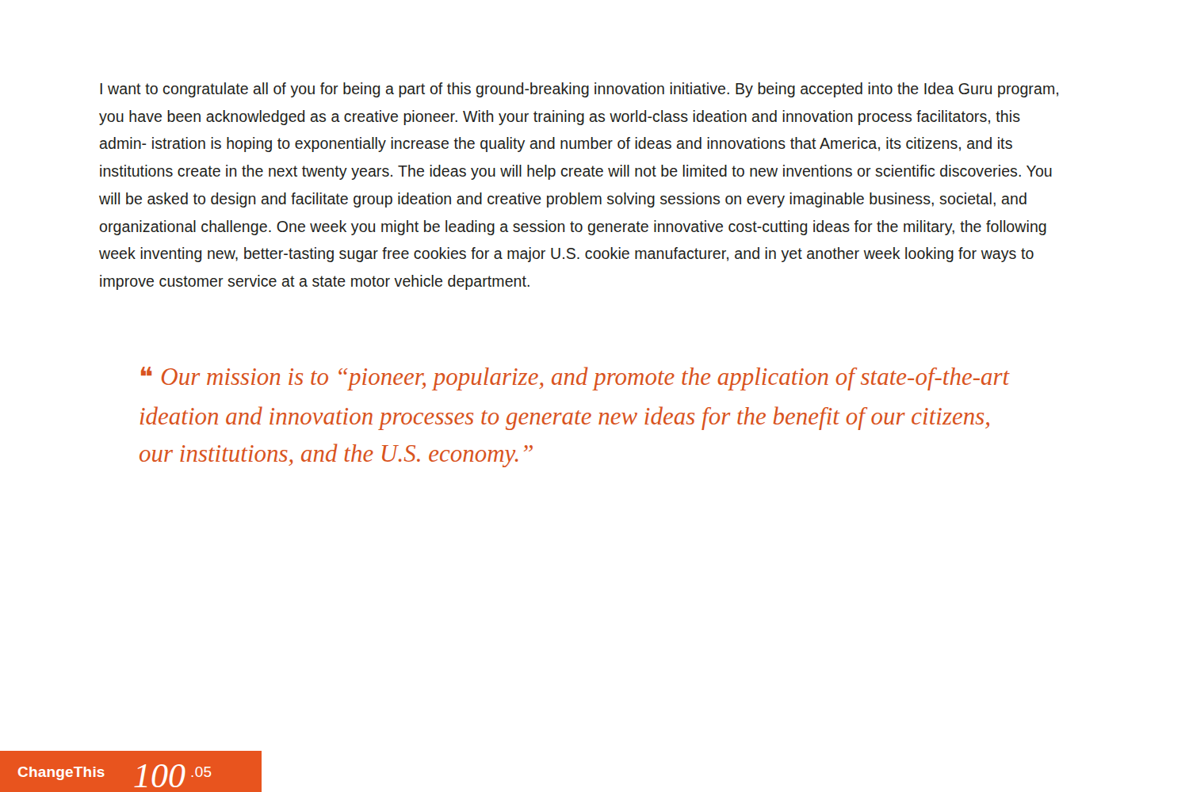I want to congratulate all of you for being a part of this ground-breaking innovation initiative. By being accepted into the Idea Guru program, you have been acknowledged as a creative pioneer. With your training as world-class ideation and innovation process facilitators, this admin‑ istration is hoping to exponentially increase the quality and number of ideas and innovations that America, its citizens, and its institutions create in the next twenty years. The ideas you will help create will not be limited to new inventions or scientific discoveries. You will be asked to design and facilitate group ideation and creative problem solving sessions on every imaginable business, societal, and organizational challenge. One week you might be leading a session to generate innovative cost-cutting ideas for the military, the following week inventing new, better-tasting sugar free cookies for a major U.S. cookie manufacturer, and in yet another week looking for ways to improve customer service at a state motor vehicle department.
❝Our mission is to “pioneer, popularize, and promote the application of state-of-the-art ideation and innovation processes to generate new ideas for the benefit of our citizens, our institutions, and the U.S. economy.”
ChangeThis 100 .05